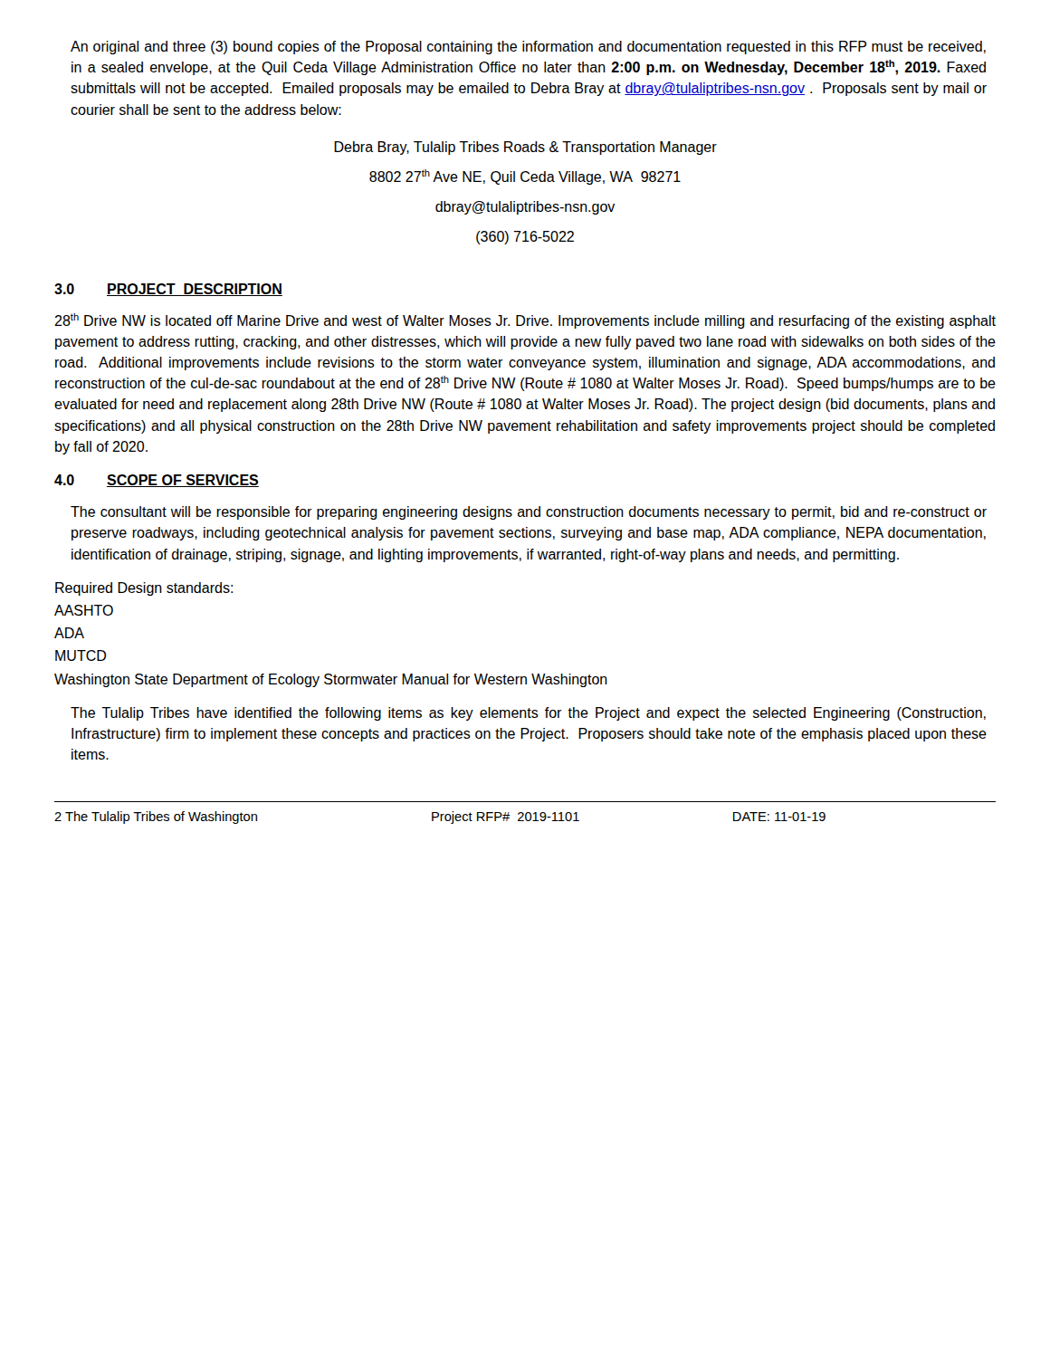An original and three (3) bound copies of the Proposal containing the information and documentation requested in this RFP must be received, in a sealed envelope, at the Quil Ceda Village Administration Office no later than 2:00 p.m. on Wednesday, December 18th, 2019. Faxed submittals will not be accepted. Emailed proposals may be emailed to Debra Bray at dbray@tulaliptribes-nsn.gov . Proposals sent by mail or courier shall be sent to the address below:
Debra Bray, Tulalip Tribes Roads & Transportation Manager
8802 27th Ave NE, Quil Ceda Village, WA 98271
dbray@tulaliptribes-nsn.gov
(360) 716-5022
3.0 PROJECT DESCRIPTION
28th Drive NW is located off Marine Drive and west of Walter Moses Jr. Drive. Improvements include milling and resurfacing of the existing asphalt pavement to address rutting, cracking, and other distresses, which will provide a new fully paved two lane road with sidewalks on both sides of the road. Additional improvements include revisions to the storm water conveyance system, illumination and signage, ADA accommodations, and reconstruction of the cul-de-sac roundabout at the end of 28th Drive NW (Route # 1080 at Walter Moses Jr. Road). Speed bumps/humps are to be evaluated for need and replacement along 28th Drive NW (Route # 1080 at Walter Moses Jr. Road). The project design (bid documents, plans and specifications) and all physical construction on the 28th Drive NW pavement rehabilitation and safety improvements project should be completed by fall of 2020.
4.0 SCOPE OF SERVICES
The consultant will be responsible for preparing engineering designs and construction documents necessary to permit, bid and re-construct or preserve roadways, including geotechnical analysis for pavement sections, surveying and base map, ADA compliance, NEPA documentation, identification of drainage, striping, signage, and lighting improvements, if warranted, right-of-way plans and needs, and permitting.
Required Design standards:
AASHTO
ADA
MUTCD
Washington State Department of Ecology Stormwater Manual for Western Washington
The Tulalip Tribes have identified the following items as key elements for the Project and expect the selected Engineering (Construction, Infrastructure) firm to implement these concepts and practices on the Project. Proposers should take note of the emphasis placed upon these items.
| 2 The Tulalip Tribes of Washington | Project RFP# 2019-1101 | DATE: 11-01-19 |